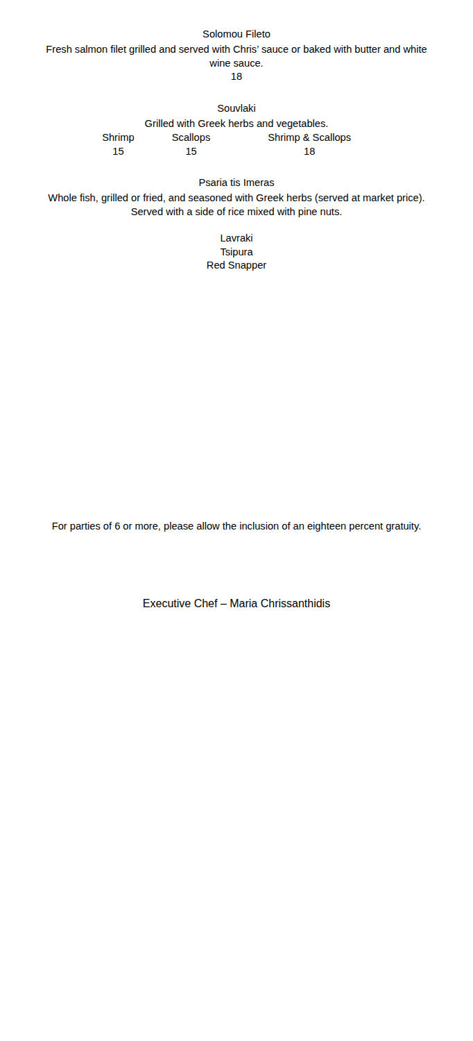Solomou Fileto
Fresh salmon filet grilled and served with Chris’ sauce or baked with butter and white wine sauce.
18
Souvlaki
Grilled with Greek herbs and vegetables.
| Shrimp | Scallops | Shrimp & Scallops |
| 15 | 15 | 18 |
Psaria tis Imeras
Whole fish, grilled or fried, and seasoned with Greek herbs (served at market price).
Served with a side of rice mixed with pine nuts.
Lavraki
Tsipura
Red Snapper
For parties of 6 or more, please allow the inclusion of an eighteen percent gratuity.
Executive Chef – Maria Chrissanthidis